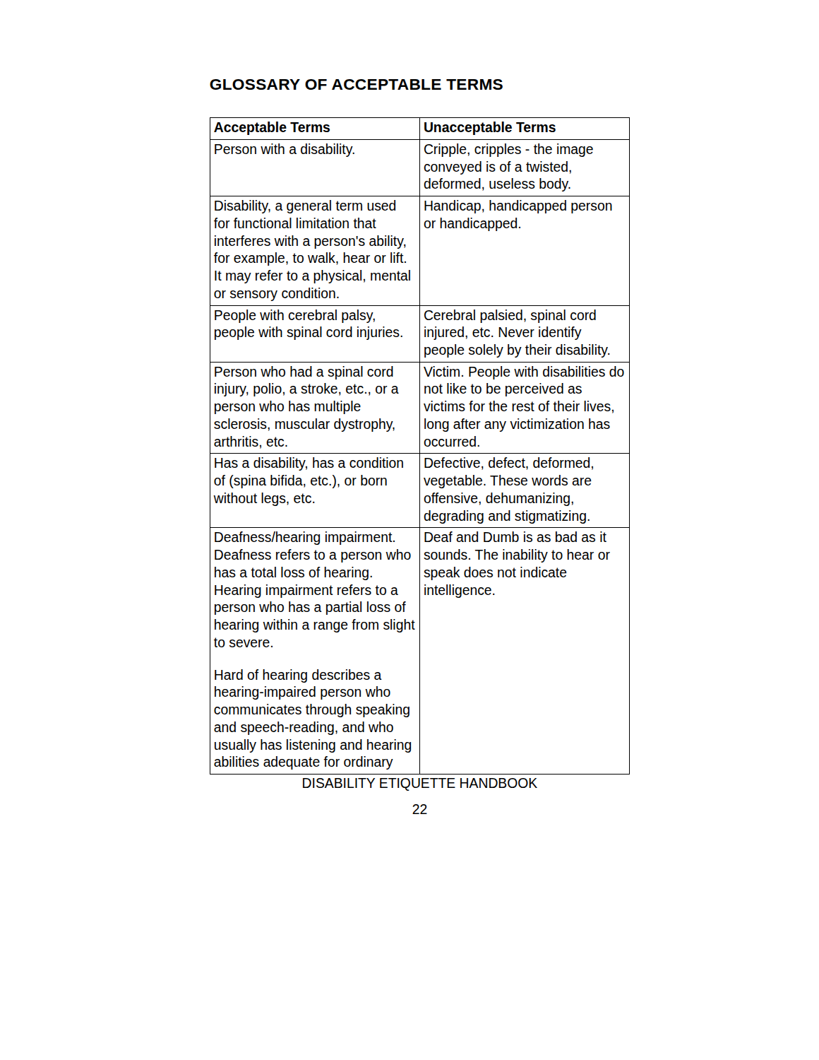GLOSSARY OF ACCEPTABLE TERMS
| Acceptable Terms | Unacceptable Terms |
| --- | --- |
| Person with a disability. | Cripple, cripples - the image conveyed is of a twisted, deformed, useless body. |
| Disability, a general term used for functional limitation that interferes with a person's ability, for example, to walk, hear or lift. It may refer to a physical, mental or sensory condition. | Handicap, handicapped person or handicapped. |
| People with cerebral palsy, people with spinal cord injuries. | Cerebral palsied, spinal cord injured, etc. Never identify people solely by their disability. |
| Person who had a spinal cord injury, polio, a stroke, etc., or a person who has multiple sclerosis, muscular dystrophy, arthritis, etc. | Victim. People with disabilities do not like to be perceived as victims for the rest of their lives, long after any victimization has occurred. |
| Has a disability, has a condition of (spina bifida, etc.), or born without legs, etc. | Defective, defect, deformed, vegetable. These words are offensive, dehumanizing, degrading and stigmatizing. |
| Deafness/hearing impairment. Deafness refers to a person who has a total loss of hearing. Hearing impairment refers to a person who has a partial loss of hearing within a range from slight to severe. Hard of hearing describes a hearing-impaired person who communicates through speaking and speech-reading, and who usually has listening and hearing abilities adequate for ordinary | Deaf and Dumb is as bad as it sounds. The inability to hear or speak does not indicate intelligence. |
DISABILITY ETIQUETTE HANDBOOK
22